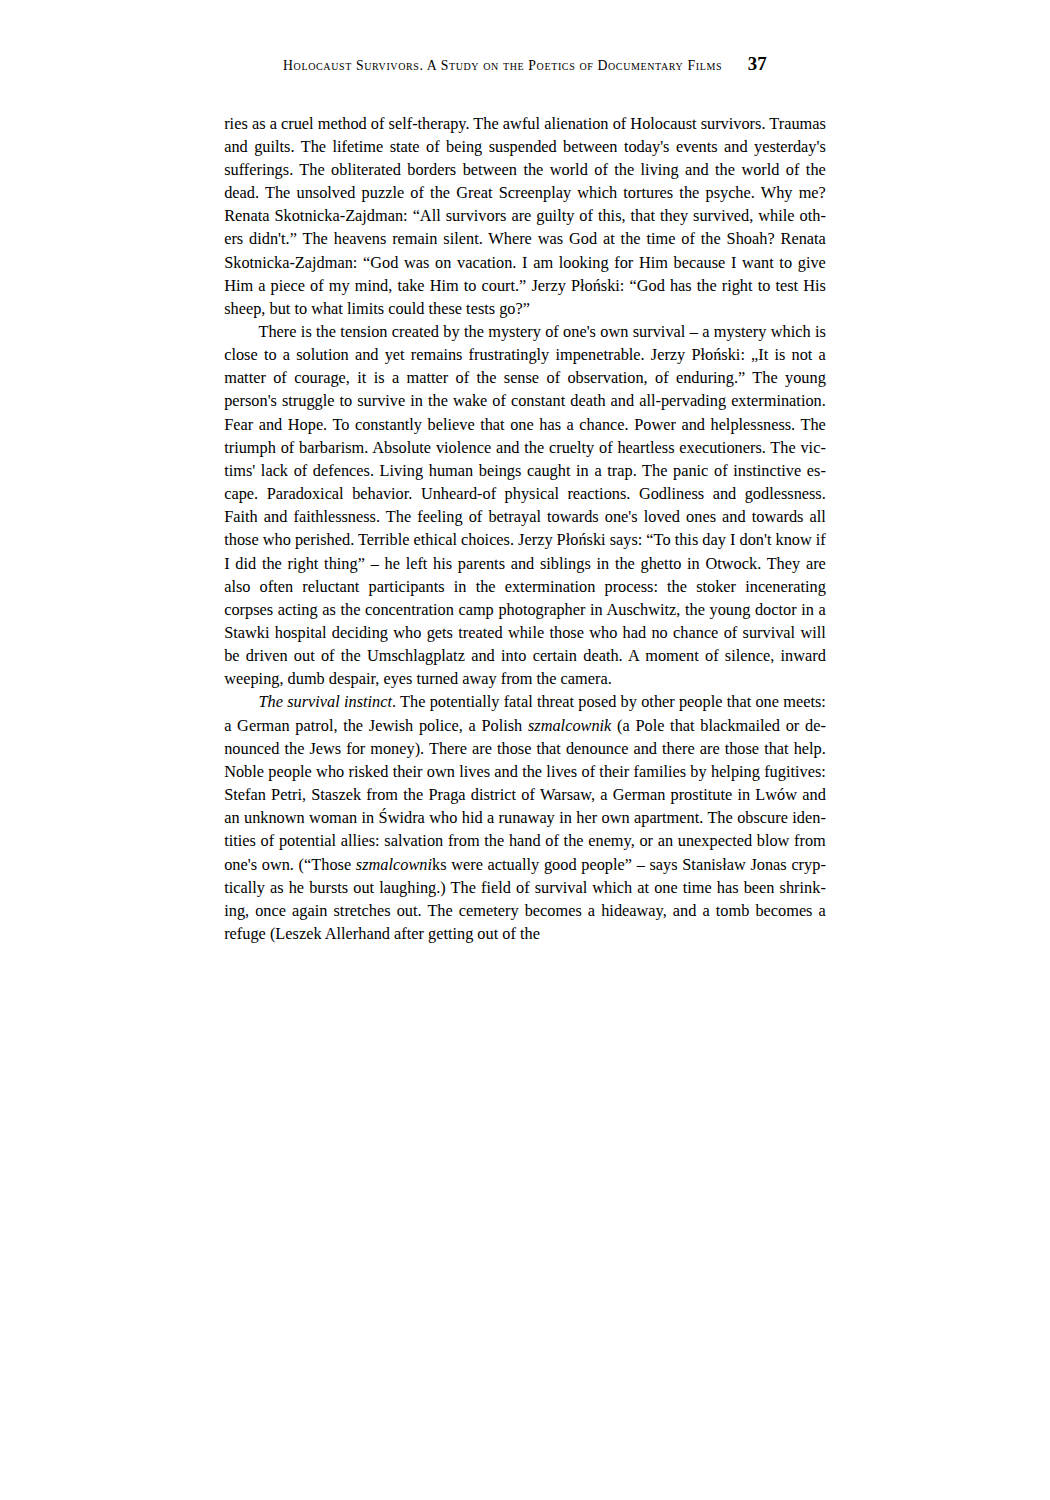Holocaust Survivors. A Study on the Poetics of Documentary Films 37
ries as a cruel method of self-therapy. The awful alienation of Holocaust survivors. Traumas and guilts. The lifetime state of being suspended between today's events and yesterday's sufferings. The obliterated borders between the world of the living and the world of the dead. The unsolved puzzle of the Great Screenplay which tortures the psyche. Why me? Renata Skotnicka-Zajdman: “All survivors are guilty of this, that they survived, while others didn't.” The heavens remain silent. Where was God at the time of the Shoah? Renata Skotnicka-Zajdman: “God was on vacation. I am looking for Him because I want to give Him a piece of my mind, take Him to court.” Jerzy Płoński: “God has the right to test His sheep, but to what limits could these tests go?”
There is the tension created by the mystery of one's own survival – a mystery which is close to a solution and yet remains frustratingly impenetrable. Jerzy Płoński: „It is not a matter of courage, it is a matter of the sense of observation, of enduring.” The young person's struggle to survive in the wake of constant death and all-pervading extermination. Fear and Hope. To constantly believe that one has a chance. Power and helplessness. The triumph of barbarism. Absolute violence and the cruelty of heartless executioners. The victims' lack of defences. Living human beings caught in a trap. The panic of instinctive escape. Paradoxical behavior. Unheard-of physical reactions. Godliness and godlessness. Faith and faithlessness. The feeling of betrayal towards one's loved ones and towards all those who perished. Terrible ethical choices. Jerzy Płoński says: “To this day I don't know if I did the right thing” – he left his parents and siblings in the ghetto in Otwock. They are also often reluctant participants in the extermination process: the stoker incenerating corpses acting as the concentration camp photographer in Auschwitz, the young doctor in a Stawki hospital deciding who gets treated while those who had no chance of survival will be driven out of the Umschlagplatz and into certain death. A moment of silence, inward weeping, dumb despair, eyes turned away from the camera.
The survival instinct. The potentially fatal threat posed by other people that one meets: a German patrol, the Jewish police, a Polish szmalcownik (a Pole that blackmailed or denounced the Jews for money). There are those that denounce and there are those that help. Noble people who risked their own lives and the lives of their families by helping fugitives: Stefan Petri, Staszek from the Praga district of Warsaw, a German prostitute in Lwów and an unknown woman in Świdra who hid a runaway in her own apartment. The obscure identities of potential allies: salvation from the hand of the enemy, or an unexpected blow from one's own. (“Those szmalcowniks were actually good people” – says Stanisław Jonas cryptically as he bursts out laughing.) The field of survival which at one time has been shrinking, once again stretches out. The cemetery becomes a hideaway, and a tomb becomes a refuge (Leszek Allerhand after getting out of the